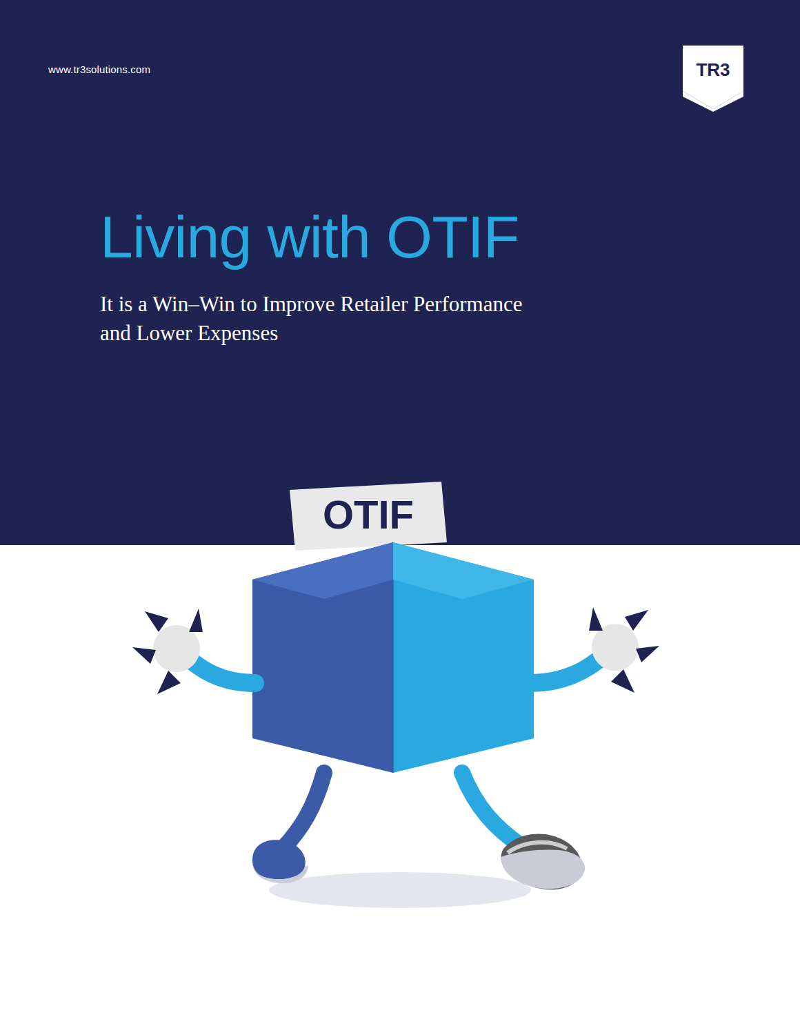www.tr3solutions.com TR3
Living with OTIF
It is a Win–Win to Improve Retailer Performance and Lower Expenses
OTIF